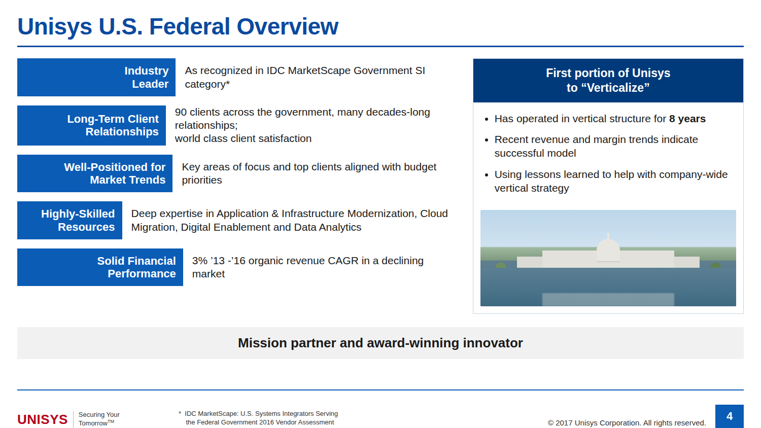Unisys U.S. Federal Overview
Industry
Leader
As recognized in IDC MarketScape Government SI category*
Long-Term Client
Relationships
90 clients across the government, many decades-long relationships;
world class client satisfaction
Well-Positioned for
Market Trends
Key areas of focus and top clients aligned with budget priorities
Highly-Skilled
Resources
Deep expertise in Application & Infrastructure Modernization, Cloud Migration, Digital Enablement and Data Analytics
Solid Financial
Performance
3% ’13 -’16 organic revenue CAGR in a declining market
First portion of Unisys
to “Verticalize”
Has operated in vertical structure for 8 years
Recent revenue and margin trends indicate successful model
Using lessons learned to help with company-wide vertical strategy
Mission partner and award-winning innovator
UNISYS
Securing Your
TomorrowTM
* IDC MarketScape: U.S. Systems Integrators Serving
the Federal Government 2016 Vendor Assessment
© 2017 Unisys Corporation. All rights reserved.
4